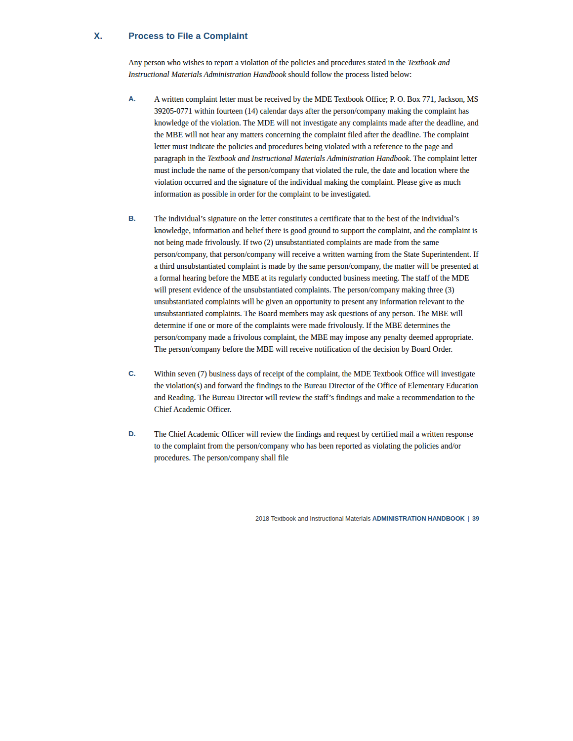X. Process to File a Complaint
Any person who wishes to report a violation of the policies and procedures stated in the Textbook and Instructional Materials Administration Handbook should follow the process listed below:
A. A written complaint letter must be received by the MDE Textbook Office; P. O. Box 771, Jackson, MS 39205-0771 within fourteen (14) calendar days after the person/company making the complaint has knowledge of the violation. The MDE will not investigate any complaints made after the deadline, and the MBE will not hear any matters concerning the complaint filed after the deadline. The complaint letter must indicate the policies and procedures being violated with a reference to the page and paragraph in the Textbook and Instructional Materials Administration Handbook. The complaint letter must include the name of the person/company that violated the rule, the date and location where the violation occurred and the signature of the individual making the complaint. Please give as much information as possible in order for the complaint to be investigated.
B. The individual’s signature on the letter constitutes a certificate that to the best of the individual’s knowledge, information and belief there is good ground to support the complaint, and the complaint is not being made frivolously. If two (2) unsubstantiated complaints are made from the same person/company, that person/company will receive a written warning from the State Superintendent. If a third unsubstantiated complaint is made by the same person/company, the matter will be presented at a formal hearing before the MBE at its regularly conducted business meeting. The staff of the MDE will present evidence of the unsubstantiated complaints. The person/company making three (3) unsubstantiated complaints will be given an opportunity to present any information relevant to the unsubstantiated complaints. The Board members may ask questions of any person. The MBE will determine if one or more of the complaints were made frivolously. If the MBE determines the person/company made a frivolous complaint, the MBE may impose any penalty deemed appropriate. The person/company before the MBE will receive notification of the decision by Board Order.
C. Within seven (7) business days of receipt of the complaint, the MDE Textbook Office will investigate the violation(s) and forward the findings to the Bureau Director of the Office of Elementary Education and Reading. The Bureau Director will review the staff’s findings and make a recommendation to the Chief Academic Officer.
D. The Chief Academic Officer will review the findings and request by certified mail a written response to the complaint from the person/company who has been reported as violating the policies and/or procedures. The person/company shall file
2018 Textbook and Instructional Materials ADMINISTRATION HANDBOOK|39